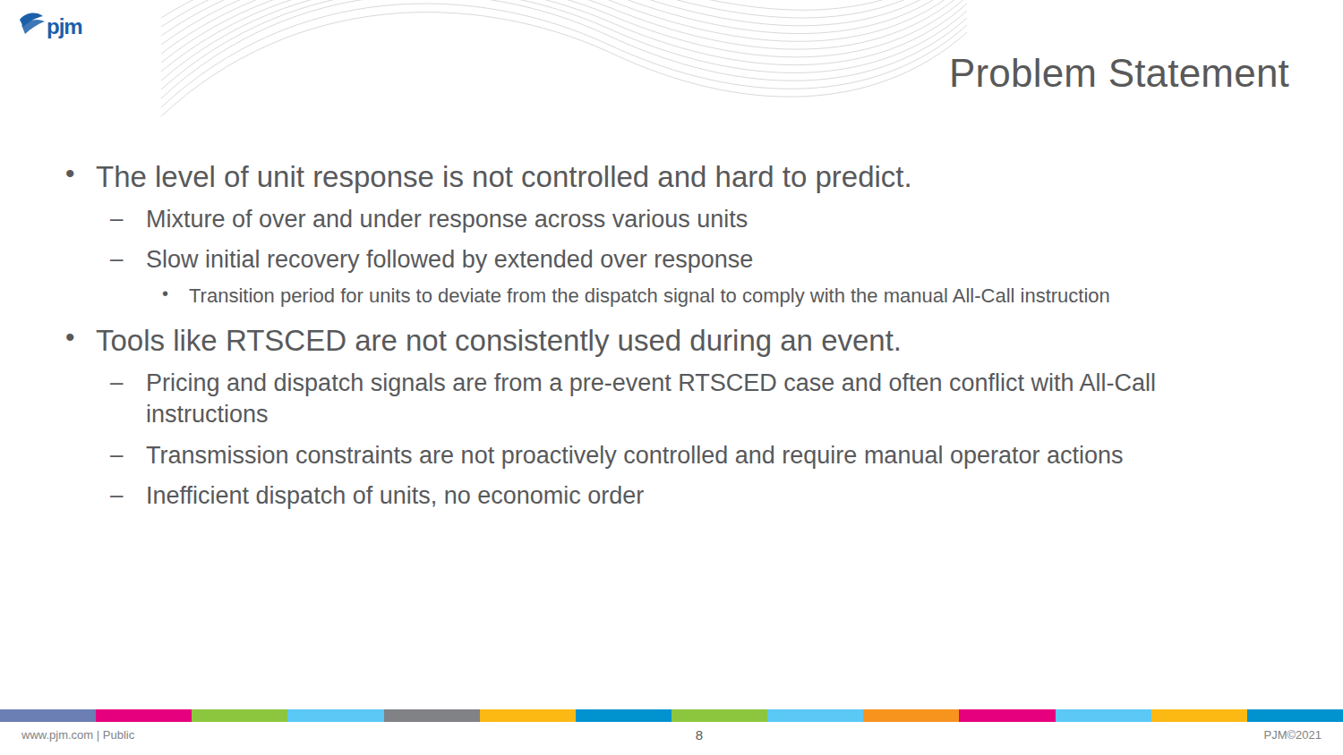pjm
Problem Statement
The level of unit response is not controlled and hard to predict.
Mixture of over and under response across various units
Slow initial recovery followed by extended over response
Transition period for units to deviate from the dispatch signal to comply with the manual All-Call instruction
Tools like RTSCED are not consistently used during an event.
Pricing and dispatch signals are from a pre-event RTSCED case and often conflict with All-Call instructions
Transmission constraints are not proactively controlled and require manual operator actions
Inefficient dispatch of units, no economic order
www.pjm.com | Public
8
PJM©2021